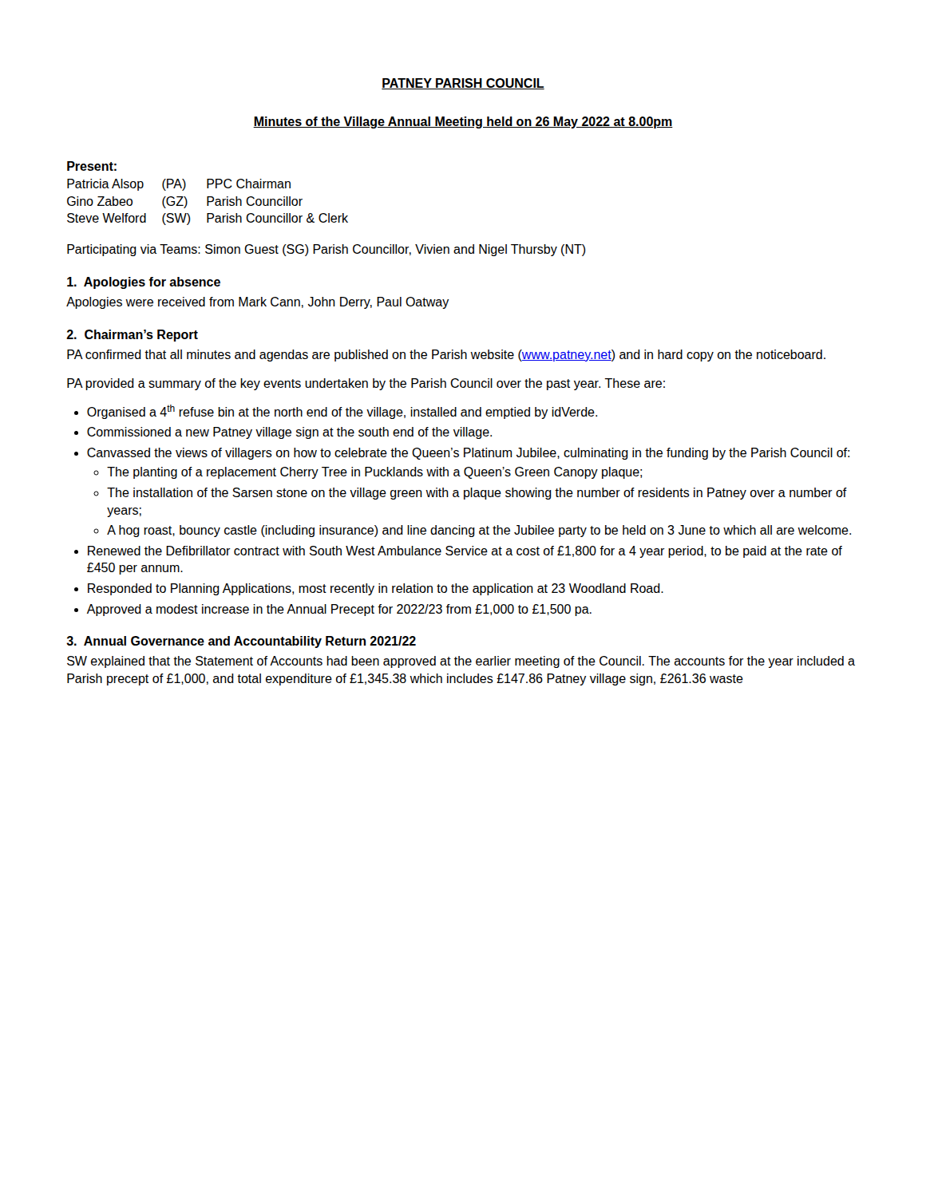PATNEY PARISH COUNCIL
Minutes of the Village Annual Meeting held on 26 May 2022 at 8.00pm
Present:
| Patricia Alsop | (PA) | PPC Chairman |
| Gino Zabeo | (GZ) | Parish Councillor |
| Steve Welford | (SW) | Parish Councillor & Clerk |
Participating via Teams: Simon Guest (SG) Parish Councillor, Vivien and Nigel Thursby (NT)
1. Apologies for absence
Apologies were received from Mark Cann, John Derry, Paul Oatway
2. Chairman’s Report
PA confirmed that all minutes and agendas are published on the Parish website (www.patney.net) and in hard copy on the noticeboard.
PA provided a summary of the key events undertaken by the Parish Council over the past year. These are:
Organised a 4th refuse bin at the north end of the village, installed and emptied by idVerde.
Commissioned a new Patney village sign at the south end of the village.
Canvassed the views of villagers on how to celebrate the Queen’s Platinum Jubilee, culminating in the funding by the Parish Council of:
The planting of a replacement Cherry Tree in Pucklands with a Queen’s Green Canopy plaque;
The installation of the Sarsen stone on the village green with a plaque showing the number of residents in Patney over a number of years;
A hog roast, bouncy castle (including insurance) and line dancing at the Jubilee party to be held on 3 June to which all are welcome.
Renewed the Defibrillator contract with South West Ambulance Service at a cost of £1,800 for a 4 year period, to be paid at the rate of £450 per annum.
Responded to Planning Applications, most recently in relation to the application at 23 Woodland Road.
Approved a modest increase in the Annual Precept for 2022/23 from £1,000 to £1,500 pa.
3. Annual Governance and Accountability Return 2021/22
SW explained that the Statement of Accounts had been approved at the earlier meeting of the Council. The accounts for the year included a Parish precept of £1,000, and total expenditure of £1,345.38 which includes £147.86 Patney village sign, £261.36 waste